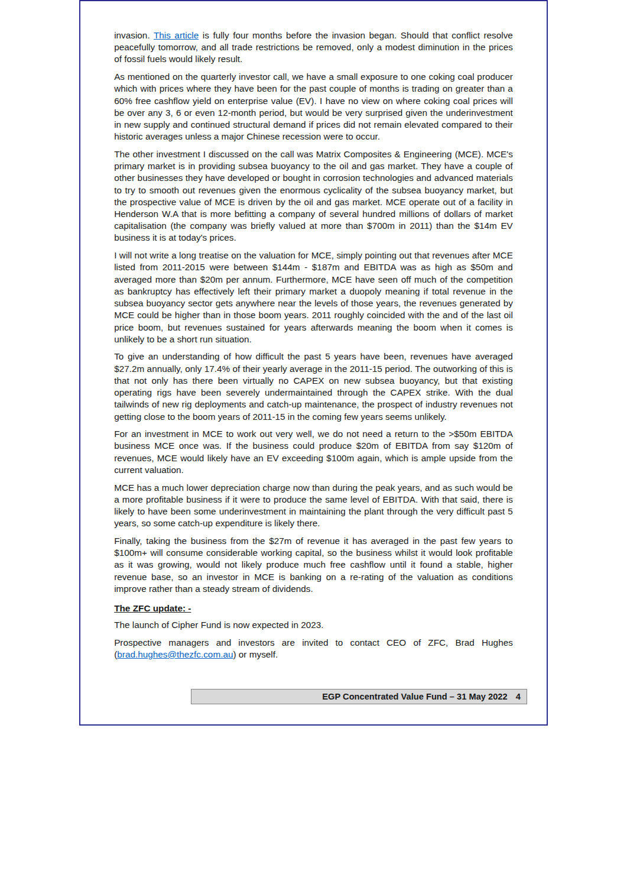invasion. This article is fully four months before the invasion began. Should that conflict resolve peacefully tomorrow, and all trade restrictions be removed, only a modest diminution in the prices of fossil fuels would likely result.
As mentioned on the quarterly investor call, we have a small exposure to one coking coal producer which with prices where they have been for the past couple of months is trading on greater than a 60% free cashflow yield on enterprise value (EV). I have no view on where coking coal prices will be over any 3, 6 or even 12-month period, but would be very surprised given the underinvestment in new supply and continued structural demand if prices did not remain elevated compared to their historic averages unless a major Chinese recession were to occur.
The other investment I discussed on the call was Matrix Composites & Engineering (MCE). MCE's primary market is in providing subsea buoyancy to the oil and gas market. They have a couple of other businesses they have developed or bought in corrosion technologies and advanced materials to try to smooth out revenues given the enormous cyclicality of the subsea buoyancy market, but the prospective value of MCE is driven by the oil and gas market. MCE operate out of a facility in Henderson W.A that is more befitting a company of several hundred millions of dollars of market capitalisation (the company was briefly valued at more than $700m in 2011) than the $14m EV business it is at today's prices.
I will not write a long treatise on the valuation for MCE, simply pointing out that revenues after MCE listed from 2011-2015 were between $144m - $187m and EBITDA was as high as $50m and averaged more than $20m per annum. Furthermore, MCE have seen off much of the competition as bankruptcy has effectively left their primary market a duopoly meaning if total revenue in the subsea buoyancy sector gets anywhere near the levels of those years, the revenues generated by MCE could be higher than in those boom years. 2011 roughly coincided with the and of the last oil price boom, but revenues sustained for years afterwards meaning the boom when it comes is unlikely to be a short run situation.
To give an understanding of how difficult the past 5 years have been, revenues have averaged $27.2m annually, only 17.4% of their yearly average in the 2011-15 period. The outworking of this is that not only has there been virtually no CAPEX on new subsea buoyancy, but that existing operating rigs have been severely undermaintained through the CAPEX strike. With the dual tailwinds of new rig deployments and catch-up maintenance, the prospect of industry revenues not getting close to the boom years of 2011-15 in the coming few years seems unlikely.
For an investment in MCE to work out very well, we do not need a return to the >$50m EBITDA business MCE once was. If the business could produce $20m of EBITDA from say $120m of revenues, MCE would likely have an EV exceeding $100m again, which is ample upside from the current valuation.
MCE has a much lower depreciation charge now than during the peak years, and as such would be a more profitable business if it were to produce the same level of EBITDA. With that said, there is likely to have been some underinvestment in maintaining the plant through the very difficult past 5 years, so some catch-up expenditure is likely there.
Finally, taking the business from the $27m of revenue it has averaged in the past few years to $100m+ will consume considerable working capital, so the business whilst it would look profitable as it was growing, would not likely produce much free cashflow until it found a stable, higher revenue base, so an investor in MCE is banking on a re-rating of the valuation as conditions improve rather than a steady stream of dividends.
The ZFC update: -
The launch of Cipher Fund is now expected in 2023.
Prospective managers and investors are invited to contact CEO of ZFC, Brad Hughes (brad.hughes@thezfc.com.au) or myself.
EGP Concentrated Value Fund – 31 May 2022 4